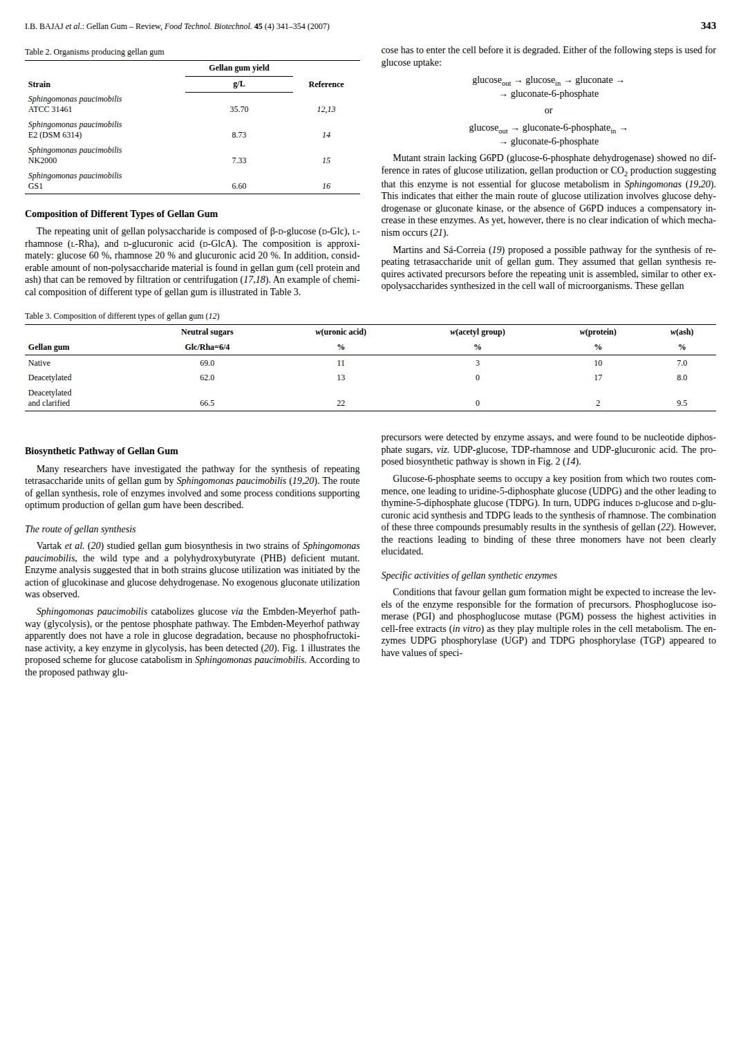I.B. BAJAJ et al.: Gellan Gum – Review, Food Technol. Biotechnol. 45 (4) 341–354 (2007)
343
Table 2. Organisms producing gellan gum
| Strain | Gellan gum yield | Reference |
| --- | --- | --- |
| g/L |
| Sphingomonas paucimobilis ATCC 31461 | 35.70 | 12,13 |
| Sphingomonas paucimobilis E2 (DSM 6314) | 8.73 | 14 |
| Sphingomonas paucimobilis NK2000 | 7.33 | 15 |
| Sphingomonas paucimobilis GS1 | 6.60 | 16 |
Composition of Different Types of Gellan Gum
The repeating unit of gellan polysaccharide is composed of β-d-glucose (d-Glc), l-rhamnose (l-Rha), and d-glucuronic acid (d-GlcA). The composition is approximately: glucose 60 %, rhamnose 20 % and glucuronic acid 20 %. In addition, considerable amount of non-polysaccharide material is found in gellan gum (cell protein and ash) that can be removed by filtration or centrifugation (17,18). An example of chemical composition of different type of gellan gum is illustrated in Table 3.
cose has to enter the cell before it is degraded. Either of the following steps is used for glucose uptake:
glucoseout → glucosein → gluconate →
→ gluconate-6-phosphate
or
glucoseout → gluconate-6-phosphatein →
→ gluconate-6-phosphate
Mutant strain lacking G6PD (glucose-6-phosphate dehydrogenase) showed no difference in rates of glucose utilization, gellan production or CO2 production suggesting that this enzyme is not essential for glucose metabolism in Sphingomonas (19,20). This indicates that either the main route of glucose utilization involves glucose dehydrogenase or gluconate kinase, or the absence of G6PD induces a compensatory increase in these enzymes. As yet, however, there is no clear indication of which mechanism occurs (21).
Martins and Sá-Correia (19) proposed a possible pathway for the synthesis of repeating tetrasaccharide unit of gellan gum. They assumed that gellan synthesis requires activated precursors before the repeating unit is assembled, similar to other exopolysaccharides synthesized in the cell wall of microorganisms. These gellan
Table 3. Composition of different types of gellan gum ( 12 )
| Gellan gum | Neutral sugars | w (uronic acid) | w (acetyl group) | w (protein) | w (ash) |
| --- | --- | --- | --- | --- | --- |
| Glc/Rha=6/4 | % | % | % | % |
| Native | 69.0 | 11 | 3 | 10 | 7.0 |
| Deacetylated | 62.0 | 13 | 0 | 17 | 8.0 |
| Deacetylated and clarified | 66.5 | 22 | 0 | 2 | 9.5 |
Biosynthetic Pathway of Gellan Gum
Many researchers have investigated the pathway for the synthesis of repeating tetrasaccharide units of gellan gum by Sphingomonas paucimobilis (19,20). The route of gellan synthesis, role of enzymes involved and some process conditions supporting optimum production of gellan gum have been described.
The route of gellan synthesis
Vartak et al. (20) studied gellan gum biosynthesis in two strains of Sphingomonas paucimobilis, the wild type and a polyhydroxybutyrate (PHB) deficient mutant. Enzyme analysis suggested that in both strains glucose utilization was initiated by the action of glucokinase and glucose dehydrogenase. No exogenous gluconate utilization was observed.
Sphingomonas paucimobilis catabolizes glucose via the Embden-Meyerhof pathway (glycolysis), or the pentose phosphate pathway. The Embden-Meyerhof pathway apparently does not have a role in glucose degradation, because no phosphofructokinase activity, a key enzyme in glycolysis, has been detected (20). Fig. 1 illustrates the proposed scheme for glucose catabolism in Sphingomonas paucimobilis. According to the proposed pathway glu-
precursors were detected by enzyme assays, and were found to be nucleotide diphosphate sugars, viz. UDP-glucose, TDP-rhamnose and UDP-glucuronic acid. The proposed biosynthetic pathway is shown in Fig. 2 (14).
Glucose-6-phosphate seems to occupy a key position from which two routes commence, one leading to uridine-5-diphosphate glucose (UDPG) and the other leading to thymine-5-diphosphate glucose (TDPG). In turn, UDPG induces d-glucose and d-glucuronic acid synthesis and TDPG leads to the synthesis of rhamnose. The combination of these three compounds presumably results in the synthesis of gellan (22). However, the reactions leading to binding of these three monomers have not been clearly elucidated.
Specific activities of gellan synthetic enzymes
Conditions that favour gellan gum formation might be expected to increase the levels of the enzyme responsible for the formation of precursors. Phosphoglucose isomerase (PGI) and phosphoglucose mutase (PGM) possess the highest activities in cell-free extracts (in vitro) as they play multiple roles in the cell metabolism. The enzymes UDPG phosphorylase (UGP) and TDPG phosphorylase (TGP) appeared to have values of speci-